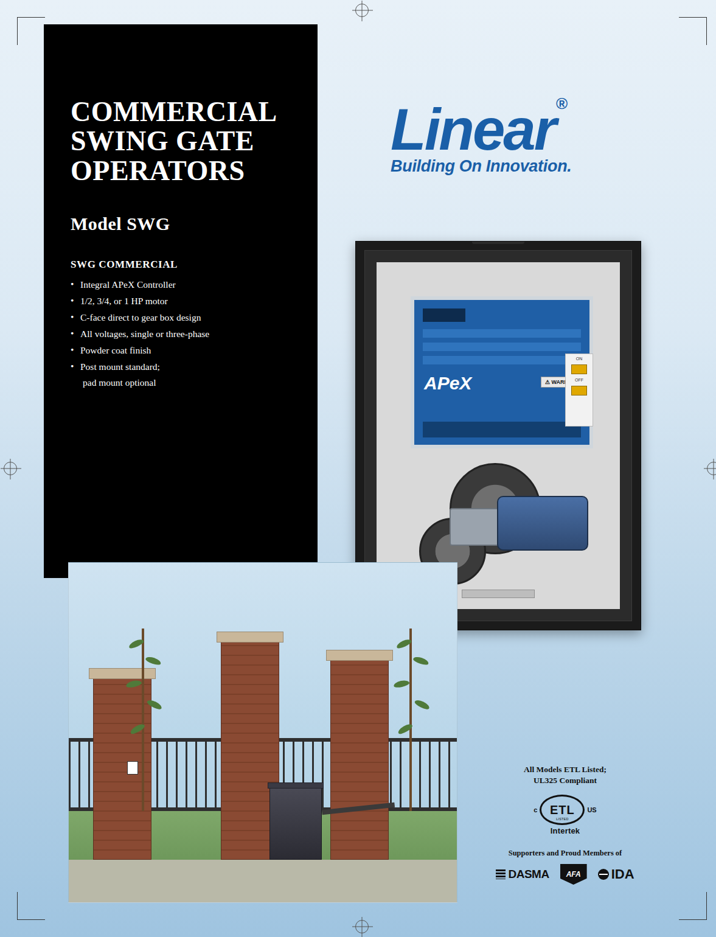COMMERCIAL
SWING GATE
OPERATORS
Model SWG
SWG COMMERCIAL
Integral APeX Controller
1/2, 3/4, or 1 HP motor
C-face direct to gear box design
All voltages, single or three-phase
Powder coat finish
Post mount standard;pad mount optional
Linear®
Building On Innovation.
APeX ⚠ WARNING
ON
OFF
All Models ETL Listed;
UL325 Compliant
c ETLLISTED US
Intertek
Supporters and Proud Members of
DASMA AFA IDA